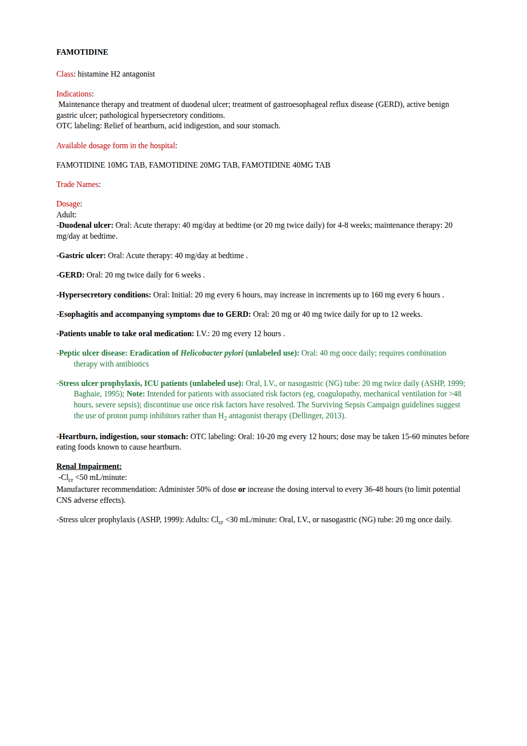FAMOTIDINE
Class: histamine H2 antagonist
Indications:
Maintenance therapy and treatment of duodenal ulcer; treatment of gastroesophageal reflux disease (GERD), active benign gastric ulcer; pathological hypersecretory conditions.
OTC labeling: Relief of heartburn, acid indigestion, and sour stomach.
Available dosage form in the hospital:
FAMOTIDINE 10MG TAB, FAMOTIDINE 20MG TAB, FAMOTIDINE 40MG TAB
Trade Names:
Dosage:
Adult:
-Duodenal ulcer: Oral: Acute therapy: 40 mg/day at bedtime (or 20 mg twice daily) for 4-8 weeks; maintenance therapy: 20 mg/day at bedtime.
-Gastric ulcer: Oral: Acute therapy: 40 mg/day at bedtime .
-GERD: Oral: 20 mg twice daily for 6 weeks .
-Hypersecretory conditions: Oral: Initial: 20 mg every 6 hours, may increase in increments up to 160 mg every 6 hours .
-Esophagitis and accompanying symptoms due to GERD: Oral: 20 mg or 40 mg twice daily for up to 12 weeks.
-Patients unable to take oral medication: I.V.: 20 mg every 12 hours .
-Peptic ulcer disease: Eradication of Helicobacter pylori (unlabeled use): Oral: 40 mg once daily; requires combination therapy with antibiotics
-Stress ulcer prophylaxis, ICU patients (unlabeled use): Oral, I.V., or nasogastric (NG) tube: 20 mg twice daily (ASHP, 1999; Baghaie, 1995); Note: Intended for patients with associated risk factors (eg, coagulopathy, mechanical ventilation for >48 hours, severe sepsis); discontinue use once risk factors have resolved. The Surviving Sepsis Campaign guidelines suggest the use of proton pump inhibitors rather than H2 antagonist therapy (Dellinger, 2013).
-Heartburn, indigestion, sour stomach: OTC labeling: Oral: 10-20 mg every 12 hours; dose may be taken 15-60 minutes before eating foods known to cause heartburn.
Renal Impairment:
-Clcr <50 mL/minute:
Manufacturer recommendation: Administer 50% of dose or increase the dosing interval to every 36-48 hours (to limit potential CNS adverse effects).
-Stress ulcer prophylaxis (ASHP, 1999): Adults: Clcr <30 mL/minute: Oral, I.V., or nasogastric (NG) tube: 20 mg once daily.